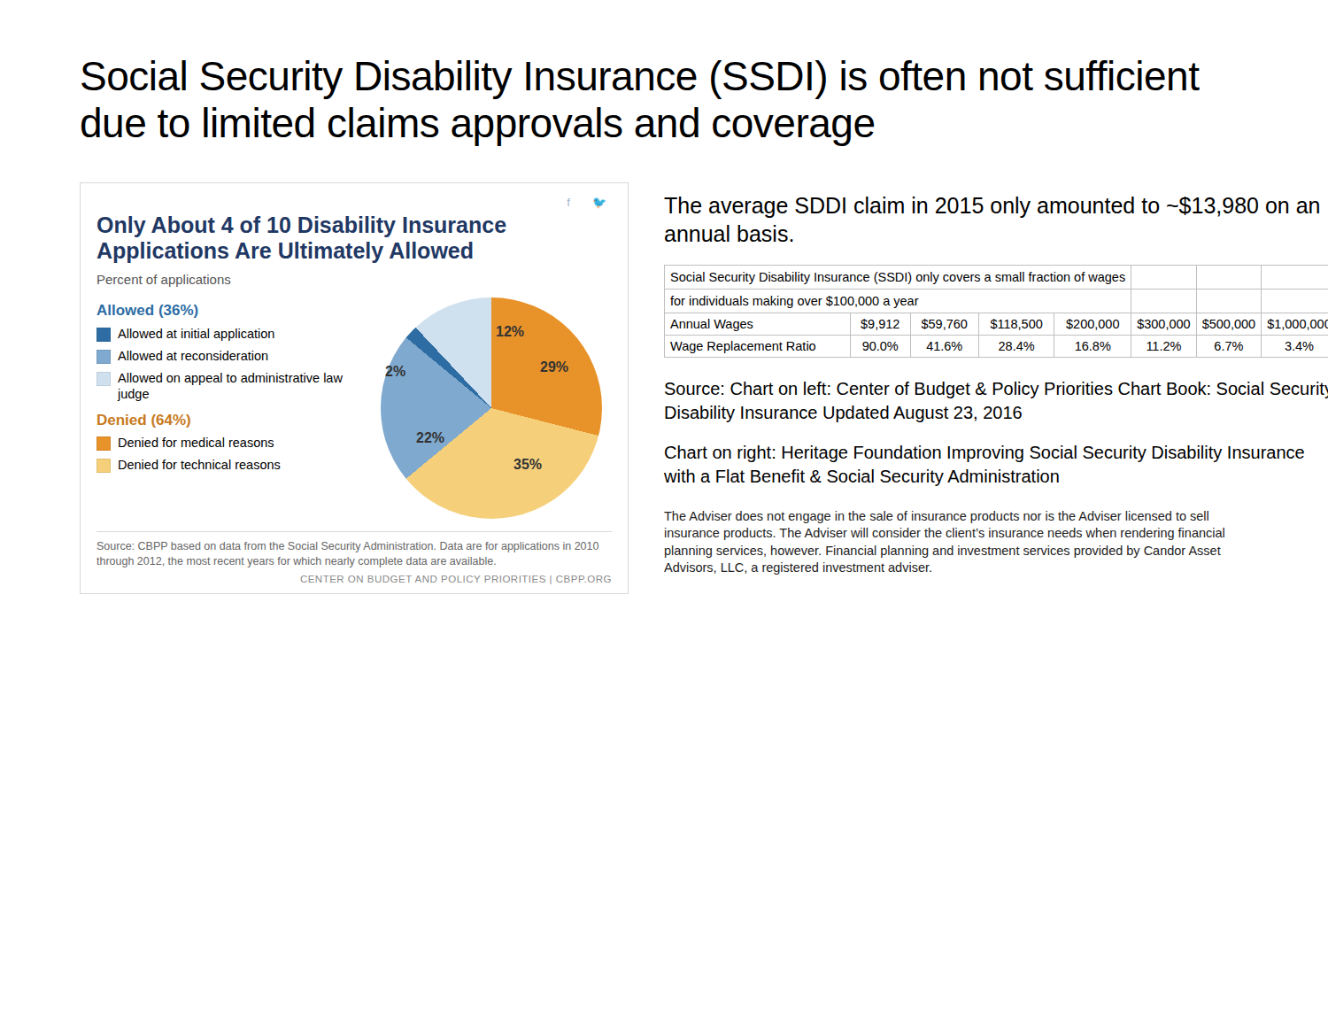Social Security Disability Insurance (SSDI) is often not sufficient due to limited claims approvals and coverage
f 🐦
Only About 4 of 10 Disability Insurance Applications Are Ultimately Allowed
Percent of applications
Allowed (36%)
Allowed at initial application
Allowed at reconsideration
Allowed on appeal to administrative law judge
Denied (64%)
Denied for medical reasons
Denied for technical reasons
29% 35% 22% 2% 12%
Source: CBPP based on data from the Social Security Administration. Data are for applications in 2010 through 2012, the most recent years for which nearly complete data are available.
CENTER ON BUDGET AND POLICY PRIORITIES | CBPP.ORG
The average SDDI claim in 2015 only amounted to ~$13,980 on an annual basis.
| Social Security Disability Insurance (SSDI) only covers a small fraction of wages | | | |
| for individuals making over $100,000 a year | | | |
| Annual Wages | $9,912 | $59,760 | $118,500 | $200,000 | $300,000 | $500,000 | $1,000,000 |
| Wage Replacement Ratio | 90.0% | 41.6% | 28.4% | 16.8% | 11.2% | 6.7% | 3.4% |
Source: Chart on left: Center of Budget & Policy Priorities Chart Book: Social Security Disability Insurance Updated August 23, 2016
Chart on right: Heritage Foundation Improving Social Security Disability Insurance with a Flat Benefit & Social Security Administration
The Adviser does not engage in the sale of insurance products nor is the Adviser licensed to sell insurance products. The Adviser will consider the client’s insurance needs when rendering financial planning services, however. Financial planning and investment services provided by Candor Asset Advisors, LLC, a registered investment adviser.